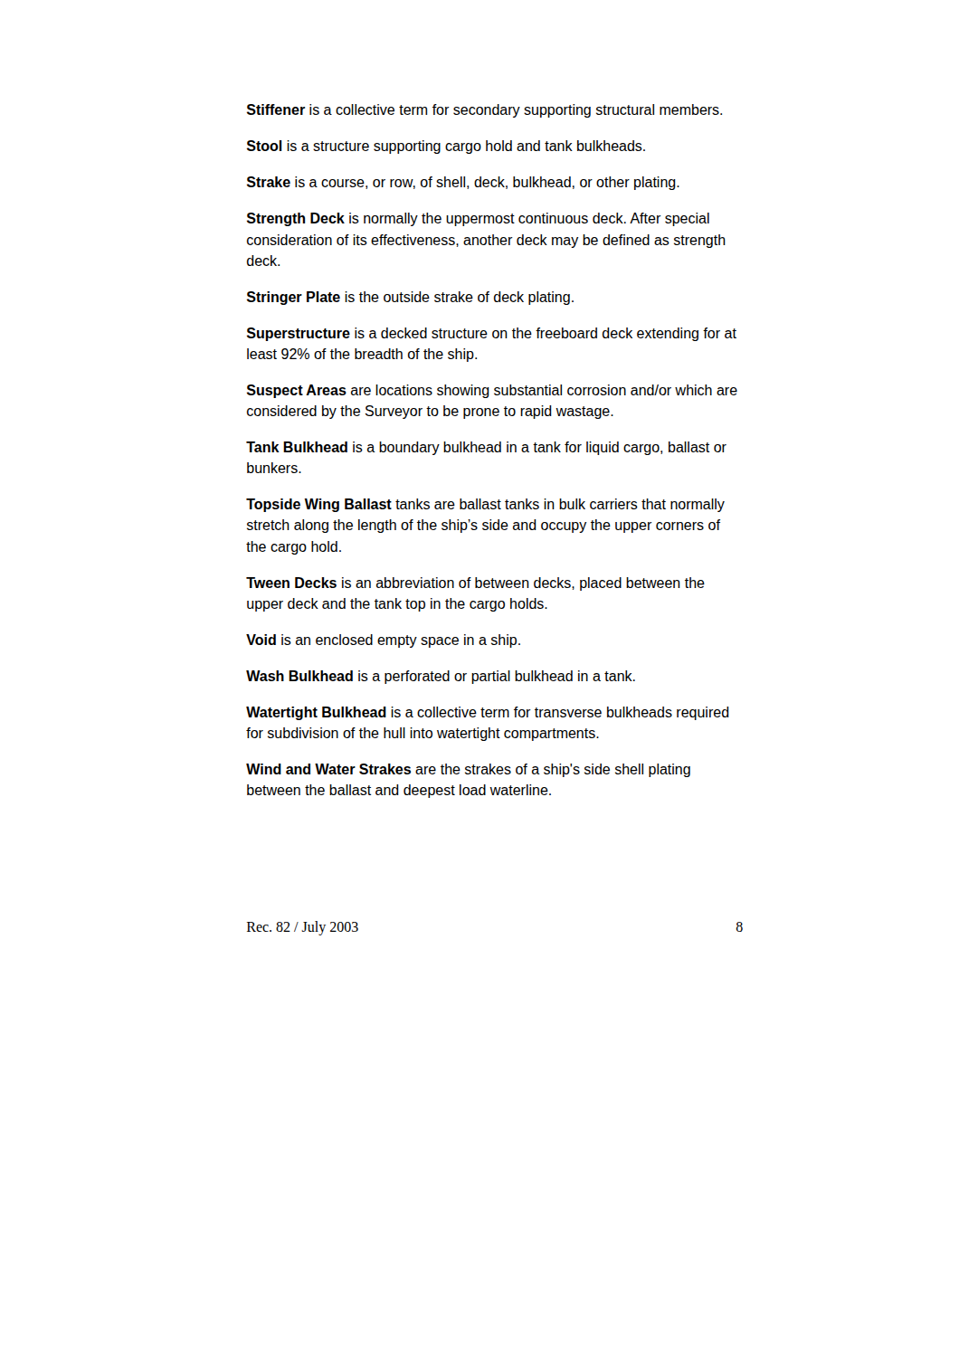Stiffener
is a collective term for secondary supporting structural members.
Stool
is a structure supporting cargo hold and tank bulkheads.
Strake
is a course, or row, of shell, deck, bulkhead, or other plating.
Strength Deck
is normally the uppermost continuous deck. After special consideration of its effectiveness, another deck may be defined as strength deck.
Stringer Plate
is the outside strake of deck plating.
Superstructure
is a decked structure on the freeboard deck extending for at least 92% of the breadth of the ship.
Suspect Areas
are locations showing substantial corrosion and/or which are considered by the Surveyor to be prone to rapid wastage.
Tank Bulkhead
is a boundary bulkhead in a tank for liquid cargo, ballast or bunkers.
Topside Wing Ballast
tanks are ballast tanks in bulk carriers that normally stretch along the length of the ship’s side and occupy the upper corners of the cargo hold.
Tween Decks
is an abbreviation of between decks, placed between the upper deck and the tank top in the cargo holds.
Void
is an enclosed empty space in a ship.
Wash Bulkhead
is a perforated or partial bulkhead in a tank.
Watertight Bulkhead
is a collective term for transverse bulkheads required for subdivision of the hull into watertight compartments.
Wind and Water Strakes
are the strakes of a ship's side shell plating between the ballast and deepest load waterline.
Rec. 82 / July 2003 8